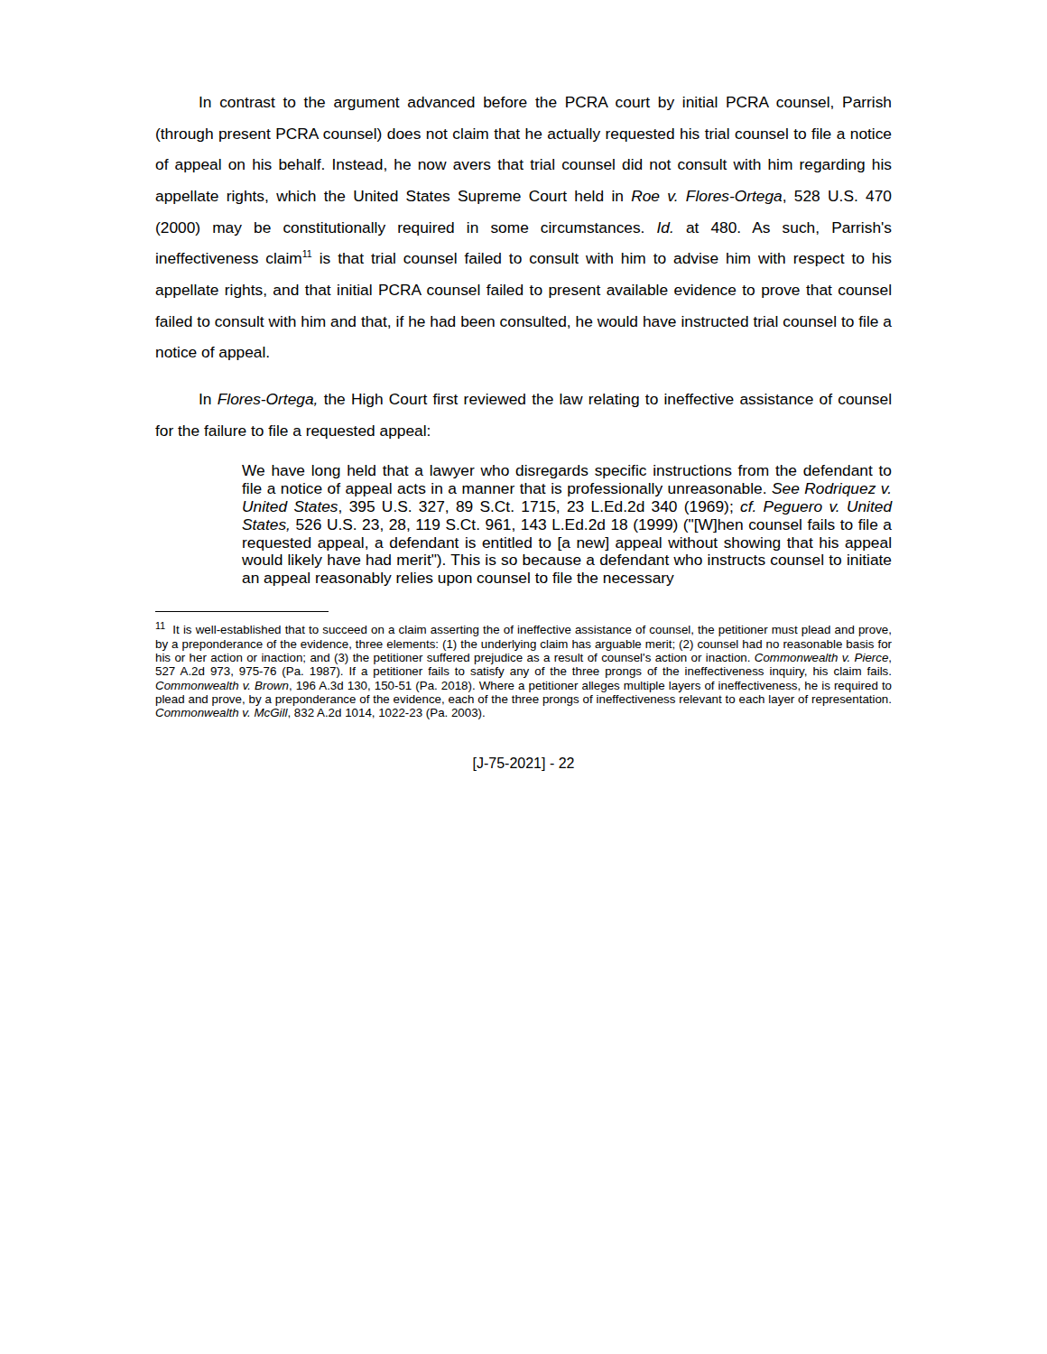In contrast to the argument advanced before the PCRA court by initial PCRA counsel, Parrish (through present PCRA counsel) does not claim that he actually requested his trial counsel to file a notice of appeal on his behalf. Instead, he now avers that trial counsel did not consult with him regarding his appellate rights, which the United States Supreme Court held in Roe v. Flores-Ortega, 528 U.S. 470 (2000) may be constitutionally required in some circumstances. Id. at 480. As such, Parrish's ineffectiveness claim11 is that trial counsel failed to consult with him to advise him with respect to his appellate rights, and that initial PCRA counsel failed to present available evidence to prove that counsel failed to consult with him and that, if he had been consulted, he would have instructed trial counsel to file a notice of appeal.
In Flores-Ortega, the High Court first reviewed the law relating to ineffective assistance of counsel for the failure to file a requested appeal:
We have long held that a lawyer who disregards specific instructions from the defendant to file a notice of appeal acts in a manner that is professionally unreasonable. See Rodriquez v. United States, 395 U.S. 327, 89 S.Ct. 1715, 23 L.Ed.2d 340 (1969); cf. Peguero v. United States, 526 U.S. 23, 28, 119 S.Ct. 961, 143 L.Ed.2d 18 (1999) ("[W]hen counsel fails to file a requested appeal, a defendant is entitled to [a new] appeal without showing that his appeal would likely have had merit"). This is so because a defendant who instructs counsel to initiate an appeal reasonably relies upon counsel to file the necessary
11 It is well-established that to succeed on a claim asserting the of ineffective assistance of counsel, the petitioner must plead and prove, by a preponderance of the evidence, three elements: (1) the underlying claim has arguable merit; (2) counsel had no reasonable basis for his or her action or inaction; and (3) the petitioner suffered prejudice as a result of counsel's action or inaction. Commonwealth v. Pierce, 527 A.2d 973, 975-76 (Pa. 1987). If a petitioner fails to satisfy any of the three prongs of the ineffectiveness inquiry, his claim fails. Commonwealth v. Brown, 196 A.3d 130, 150-51 (Pa. 2018). Where a petitioner alleges multiple layers of ineffectiveness, he is required to plead and prove, by a preponderance of the evidence, each of the three prongs of ineffectiveness relevant to each layer of representation. Commonwealth v. McGill, 832 A.2d 1014, 1022-23 (Pa. 2003).
[J-75-2021] - 22